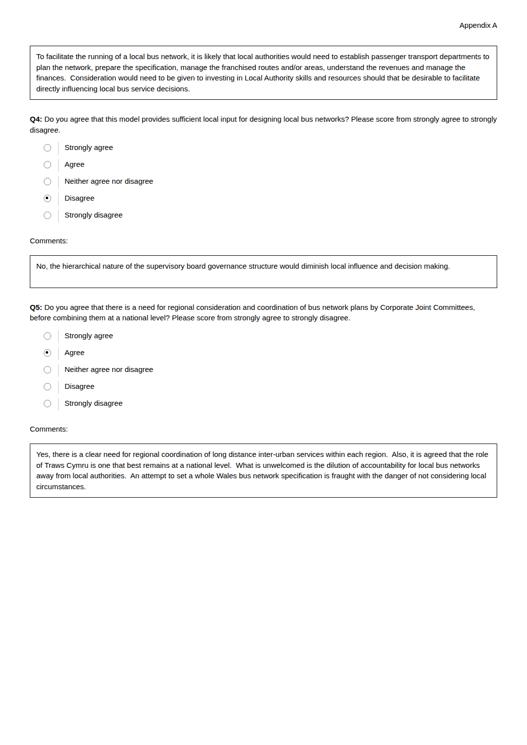Appendix A
To facilitate the running of a local bus network, it is likely that local authorities would need to establish passenger transport departments to plan the network, prepare the specification, manage the franchised routes and/or areas, understand the revenues and manage the finances. Consideration would need to be given to investing in Local Authority skills and resources should that be desirable to facilitate directly influencing local bus service decisions.
Q4: Do you agree that this model provides sufficient local input for designing local bus networks? Please score from strongly agree to strongly disagree.
Strongly agree
Agree
Neither agree nor disagree
Disagree
Strongly disagree
Comments:
No, the hierarchical nature of the supervisory board governance structure would diminish local influence and decision making.
Q5: Do you agree that there is a need for regional consideration and coordination of bus network plans by Corporate Joint Committees, before combining them at a national level? Please score from strongly agree to strongly disagree.
Strongly agree
Agree
Neither agree nor disagree
Disagree
Strongly disagree
Comments:
Yes, there is a clear need for regional coordination of long distance inter-urban services within each region. Also, it is agreed that the role of Traws Cymru is one that best remains at a national level. What is unwelcomed is the dilution of accountability for local bus networks away from local authorities. An attempt to set a whole Wales bus network specification is fraught with the danger of not considering local circumstances.